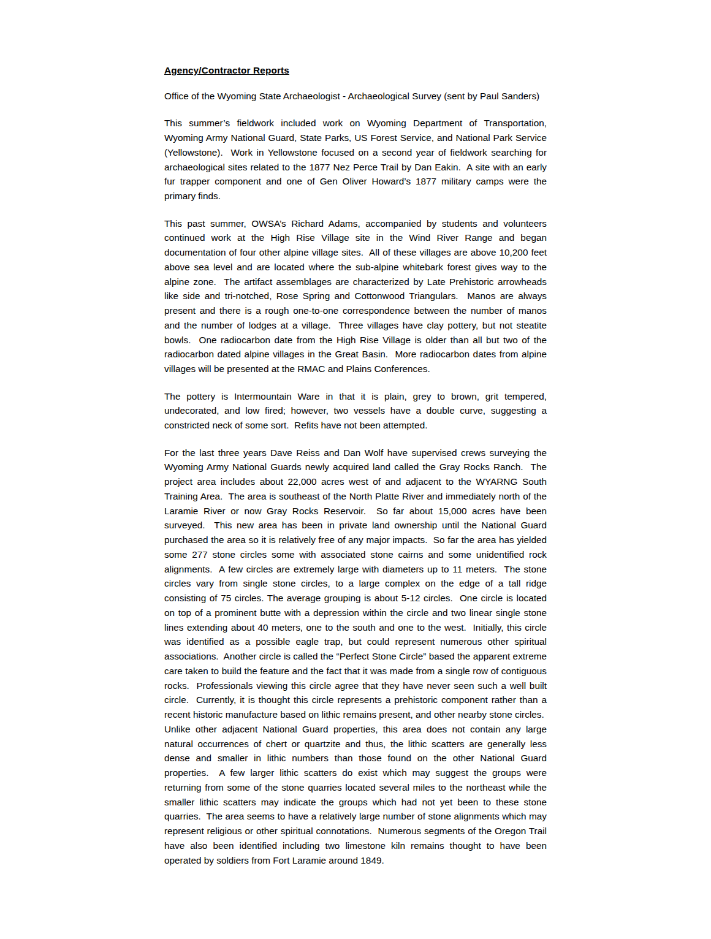Agency/Contractor Reports
Office of the Wyoming State Archaeologist - Archaeological Survey (sent by Paul Sanders)
This summer’s fieldwork included work on Wyoming Department of Transportation, Wyoming Army National Guard, State Parks, US Forest Service, and National Park Service (Yellowstone). Work in Yellowstone focused on a second year of fieldwork searching for archaeological sites related to the 1877 Nez Perce Trail by Dan Eakin. A site with an early fur trapper component and one of Gen Oliver Howard’s 1877 military camps were the primary finds.
This past summer, OWSA’s Richard Adams, accompanied by students and volunteers continued work at the High Rise Village site in the Wind River Range and began documentation of four other alpine village sites. All of these villages are above 10,200 feet above sea level and are located where the sub-alpine whitebark forest gives way to the alpine zone. The artifact assemblages are characterized by Late Prehistoric arrowheads like side and tri-notched, Rose Spring and Cottonwood Triangulars. Manos are always present and there is a rough one-to-one correspondence between the number of manos and the number of lodges at a village. Three villages have clay pottery, but not steatite bowls. One radiocarbon date from the High Rise Village is older than all but two of the radiocarbon dated alpine villages in the Great Basin. More radiocarbon dates from alpine villages will be presented at the RMAC and Plains Conferences.
The pottery is Intermountain Ware in that it is plain, grey to brown, grit tempered, undecorated, and low fired; however, two vessels have a double curve, suggesting a constricted neck of some sort. Refits have not been attempted.
For the last three years Dave Reiss and Dan Wolf have supervised crews surveying the Wyoming Army National Guards newly acquired land called the Gray Rocks Ranch. The project area includes about 22,000 acres west of and adjacent to the WYARNG South Training Area. The area is southeast of the North Platte River and immediately north of the Laramie River or now Gray Rocks Reservoir. So far about 15,000 acres have been surveyed. This new area has been in private land ownership until the National Guard purchased the area so it is relatively free of any major impacts. So far the area has yielded some 277 stone circles some with associated stone cairns and some unidentified rock alignments. A few circles are extremely large with diameters up to 11 meters. The stone circles vary from single stone circles, to a large complex on the edge of a tall ridge consisting of 75 circles. The average grouping is about 5-12 circles. One circle is located on top of a prominent butte with a depression within the circle and two linear single stone lines extending about 40 meters, one to the south and one to the west. Initially, this circle was identified as a possible eagle trap, but could represent numerous other spiritual associations. Another circle is called the “Perfect Stone Circle” based the apparent extreme care taken to build the feature and the fact that it was made from a single row of contiguous rocks. Professionals viewing this circle agree that they have never seen such a well built circle. Currently, it is thought this circle represents a prehistoric component rather than a recent historic manufacture based on lithic remains present, and other nearby stone circles. Unlike other adjacent National Guard properties, this area does not contain any large natural occurrences of chert or quartzite and thus, the lithic scatters are generally less dense and smaller in lithic numbers than those found on the other National Guard properties. A few larger lithic scatters do exist which may suggest the groups were returning from some of the stone quarries located several miles to the northeast while the smaller lithic scatters may indicate the groups which had not yet been to these stone quarries. The area seems to have a relatively large number of stone alignments which may represent religious or other spiritual connotations. Numerous segments of the Oregon Trail have also been identified including two limestone kiln remains thought to have been operated by soldiers from Fort Laramie around 1849.